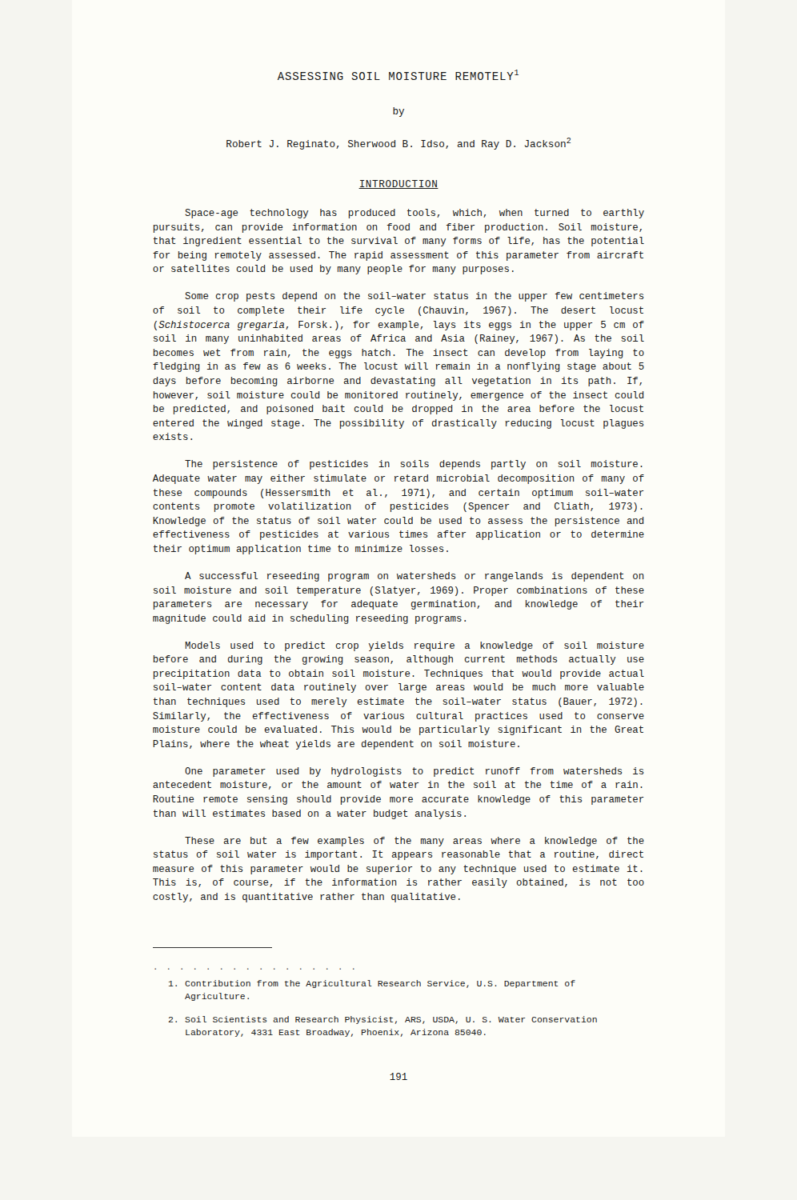ASSESSING SOIL MOISTURE REMOTELY1
by
Robert J. Reginato, Sherwood B. Idso, and Ray D. Jackson2
INTRODUCTION
Space-age technology has produced tools, which, when turned to earthly pursuits, can provide information on food and fiber production. Soil moisture, that ingredient essential to the survival of many forms of life, has the potential for being remotely assessed. The rapid assessment of this parameter from aircraft or satellites could be used by many people for many purposes.
Some crop pests depend on the soil–water status in the upper few centimeters of soil to complete their life cycle (Chauvin, 1967). The desert locust (Schistocerca gregaria, Forsk.), for example, lays its eggs in the upper 5 cm of soil in many uninhabited areas of Africa and Asia (Rainey, 1967). As the soil becomes wet from rain, the eggs hatch. The insect can develop from laying to fledging in as few as 6 weeks. The locust will remain in a nonflying stage about 5 days before becoming airborne and devastating all vegetation in its path. If, however, soil moisture could be monitored routinely, emergence of the insect could be predicted, and poisoned bait could be dropped in the area before the locust entered the winged stage. The possibility of drastically reducing locust plagues exists.
The persistence of pesticides in soils depends partly on soil moisture. Adequate water may either stimulate or retard microbial decomposition of many of these compounds (Hessersmith et al., 1971), and certain optimum soil–water contents promote volatilization of pesticides (Spencer and Cliath, 1973). Knowledge of the status of soil water could be used to assess the persistence and effectiveness of pesticides at various times after application or to determine their optimum application time to minimize losses.
A successful reseeding program on watersheds or rangelands is dependent on soil moisture and soil temperature (Slatyer, 1969). Proper combinations of these parameters are necessary for adequate germination, and knowledge of their magnitude could aid in scheduling reseeding programs.
Models used to predict crop yields require a knowledge of soil moisture before and during the growing season, although current methods actually use precipitation data to obtain soil moisture. Techniques that would provide actual soil–water content data routinely over large areas would be much more valuable than techniques used to merely estimate the soil–water status (Bauer, 1972). Similarly, the effectiveness of various cultural practices used to conserve moisture could be evaluated. This would be particularly significant in the Great Plains, where the wheat yields are dependent on soil moisture.
One parameter used by hydrologists to predict runoff from watersheds is antecedent moisture, or the amount of water in the soil at the time of a rain. Routine remote sensing should provide more accurate knowledge of this parameter than will estimates based on a water budget analysis.
These are but a few examples of the many areas where a knowledge of the status of soil water is important. It appears reasonable that a routine, direct measure of this parameter would be superior to any technique used to estimate it. This is, of course, if the information is rather easily obtained, is not too costly, and is quantitative rather than qualitative.
. . . . . . . . . . . . . . . .
1. Contribution from the Agricultural Research Service, U.S. Department of Agriculture.
2. Soil Scientists and Research Physicist, ARS, USDA, U. S. Water Conservation Laboratory, 4331 East Broadway, Phoenix, Arizona 85040.
191